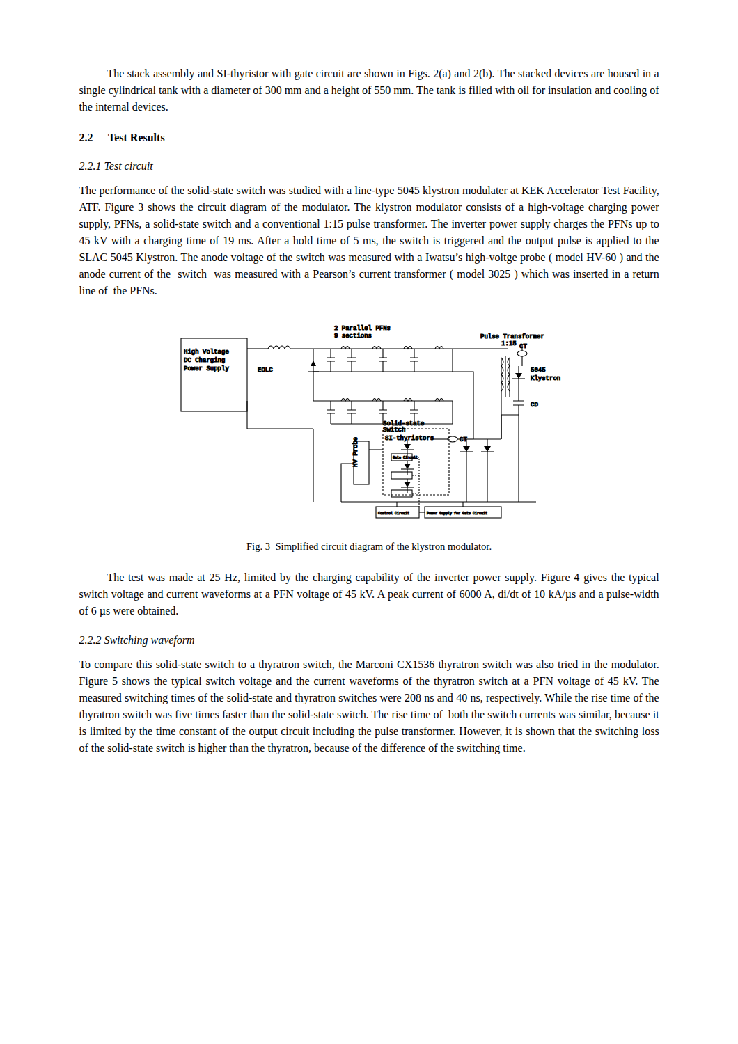The stack assembly and SI-thyristor with gate circuit are shown in Figs. 2(a) and 2(b). The stacked devices are housed in a single cylindrical tank with a diameter of 300 mm and a height of 550 mm. The tank is filled with oil for insulation and cooling of the internal devices.
2.2 Test Results
2.2.1 Test circuit
The performance of the solid-state switch was studied with a line-type 5045 klystron modulater at KEK Accelerator Test Facility, ATF. Figure 3 shows the circuit diagram of the modulator. The klystron modulator consists of a high-voltage charging power supply, PFNs, a solid-state switch and a conventional 1:15 pulse transformer. The inverter power supply charges the PFNs up to 45 kV with a charging time of 19 ms. After a hold time of 5 ms, the switch is triggered and the output pulse is applied to the SLAC 5045 Klystron. The anode voltage of the switch was measured with a Iwatsu’s high-voltge probe ( model HV-60 ) and the anode current of the switch was measured with a Pearson’s current transformer ( model 3025 ) which was inserted in a return line of the PFNs.
High Voltage DC Charging Power Supply EOLC 2 Parallel PFNs 9 sections Solid-state Switch SI-thyristors Gate Circuit HV Probe CT Pulse Transformer 1:15 CT 5045 Klystron CD Control Circuit Power Supply for Gate Circuit
Fig. 3 Simplified circuit diagram of the klystron modulator.
The test was made at 25 Hz, limited by the charging capability of the inverter power supply. Figure 4 gives the typical switch voltage and current waveforms at a PFN voltage of 45 kV. A peak current of 6000 A, di/dt of 10 kA/µs and a pulse-width of 6 µs were obtained.
2.2.2 Switching waveform
To compare this solid-state switch to a thyratron switch, the Marconi CX1536 thyratron switch was also tried in the modulator. Figure 5 shows the typical switch voltage and the current waveforms of the thyratron switch at a PFN voltage of 45 kV. The measured switching times of the solid-state and thyratron switches were 208 ns and 40 ns, respectively. While the rise time of the thyratron switch was five times faster than the solid-state switch. The rise time of both the switch currents was similar, because it is limited by the time constant of the output circuit including the pulse transformer. However, it is shown that the switching loss of the solid-state switch is higher than the thyratron, because of the difference of the switching time.